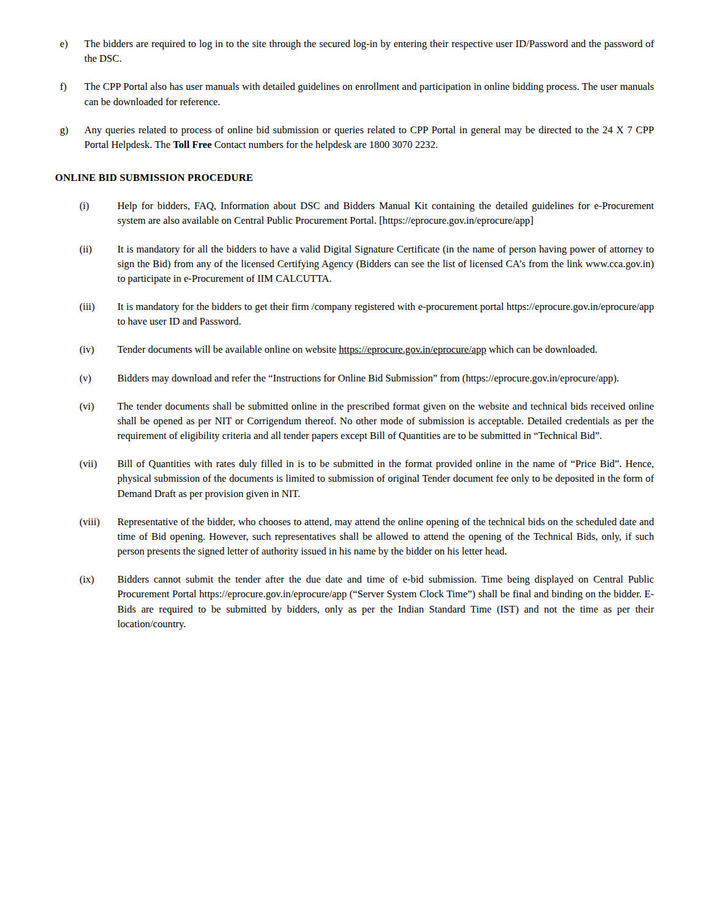e) The bidders are required to log in to the site through the secured log-in by entering their respective user ID/Password and the password of the DSC.
f) The CPP Portal also has user manuals with detailed guidelines on enrollment and participation in online bidding process. The user manuals can be downloaded for reference.
g) Any queries related to process of online bid submission or queries related to CPP Portal in general may be directed to the 24 X 7 CPP Portal Helpdesk. The Toll Free Contact numbers for the helpdesk are 1800 3070 2232.
ONLINE BID SUBMISSION PROCEDURE
(i) Help for bidders, FAQ, Information about DSC and Bidders Manual Kit containing the detailed guidelines for e-Procurement system are also available on Central Public Procurement Portal. [https://eprocure.gov.in/eprocure/app]
(ii) It is mandatory for all the bidders to have a valid Digital Signature Certificate (in the name of person having power of attorney to sign the Bid) from any of the licensed Certifying Agency (Bidders can see the list of licensed CA’s from the link www.cca.gov.in) to participate in e-Procurement of IIM CALCUTTA.
(iii) It is mandatory for the bidders to get their firm /company registered with e-procurement portal https://eprocure.gov.in/eprocure/app to have user ID and Password.
(iv) Tender documents will be available online on website https://eprocure.gov.in/eprocure/app which can be downloaded.
(v) Bidders may download and refer the “Instructions for Online Bid Submission” from (https://eprocure.gov.in/eprocure/app).
(vi) The tender documents shall be submitted online in the prescribed format given on the website and technical bids received online shall be opened as per NIT or Corrigendum thereof. No other mode of submission is acceptable. Detailed credentials as per the requirement of eligibility criteria and all tender papers except Bill of Quantities are to be submitted in “Technical Bid”.
(vii) Bill of Quantities with rates duly filled in is to be submitted in the format provided online in the name of “Price Bid”. Hence, physical submission of the documents is limited to submission of original Tender document fee only to be deposited in the form of Demand Draft as per provision given in NIT.
(viii) Representative of the bidder, who chooses to attend, may attend the online opening of the technical bids on the scheduled date and time of Bid opening. However, such representatives shall be allowed to attend the opening of the Technical Bids, only, if such person presents the signed letter of authority issued in his name by the bidder on his letter head.
(ix) Bidders cannot submit the tender after the due date and time of e-bid submission. Time being displayed on Central Public Procurement Portal https://eprocure.gov.in/eprocure/app (“Server System Clock Time”) shall be final and binding on the bidder. E-Bids are required to be submitted by bidders, only as per the Indian Standard Time (IST) and not the time as per their location/country.